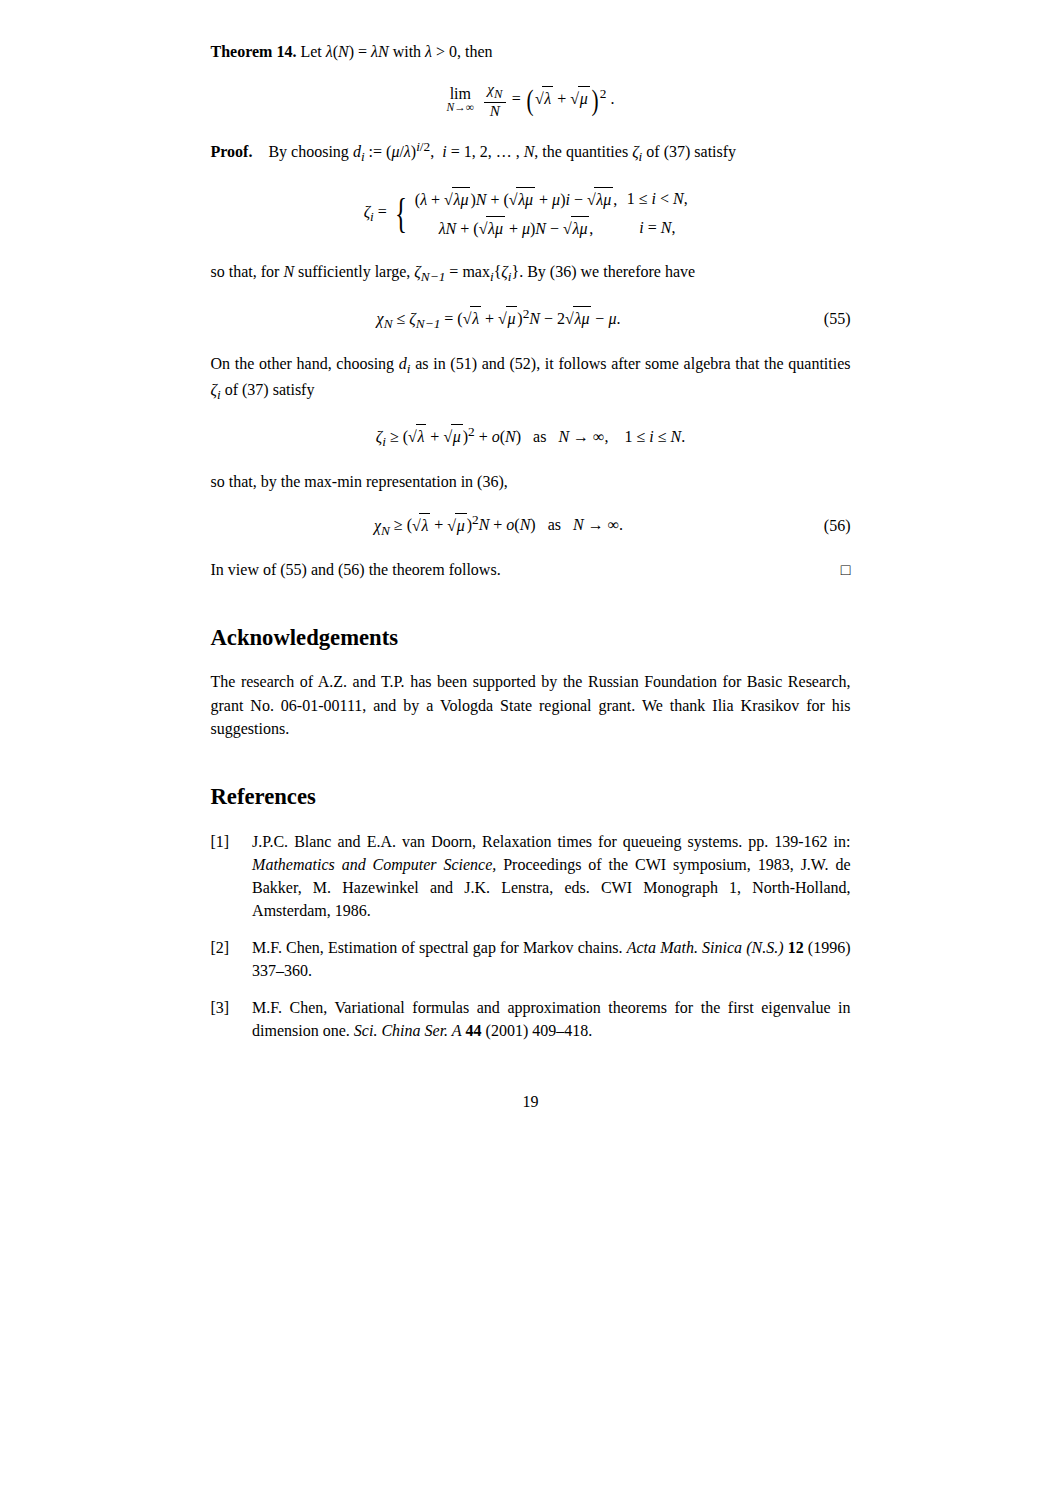Theorem 14. Let λ(N) = λN with λ > 0, then
lim N→∞ χN N = (√λ + √μ)2 .
Proof. By choosing di := (μ/λ)i/2, i = 1, 2, … , N, the quantities ζi of (37) satisfy
ζi = {
| ( λ + √ λμ ) N + ( √ λμ + μ ) i − √ λμ , | 1 ≤ i < N , |
| λN + ( √ λμ + μ ) N − √ λμ , | i = N , |
so that, for N sufficiently large, ζN−1 = maxi{ζi}. By (36) we therefore have
χN ≤ ζN−1 = (√λ + √μ)2N − 2√λμ − μ. (55)
On the other hand, choosing di as in (51) and (52), it follows after some algebra that the quantities ζi of (37) satisfy
ζi ≥ (√λ + √μ)2 + o(N) as N → ∞, 1 ≤ i ≤ N.
so that, by the max-min representation in (36),
χN ≥ (√λ + √μ)2N + o(N) as N → ∞. (56)
In view of (55) and (56) the theorem follows. □
Acknowledgements
The research of A.Z. and T.P. has been supported by the Russian Foundation for Basic Research, grant No. 06-01-00111, and by a Vologda State regional grant. We thank Ilia Krasikov for his suggestions.
References
[1] J.P.C. Blanc and E.A. van Doorn, Relaxation times for queueing systems. pp. 139-162 in: Mathematics and Computer Science, Proceedings of the CWI symposium, 1983, J.W. de Bakker, M. Hazewinkel and J.K. Lenstra, eds. CWI Monograph 1, North-Holland, Amsterdam, 1986.
[2] M.F. Chen, Estimation of spectral gap for Markov chains. Acta Math. Sinica (N.S.) 12 (1996) 337–360.
[3] M.F. Chen, Variational formulas and approximation theorems for the first eigenvalue in dimension one. Sci. China Ser. A 44 (2001) 409–418.
19